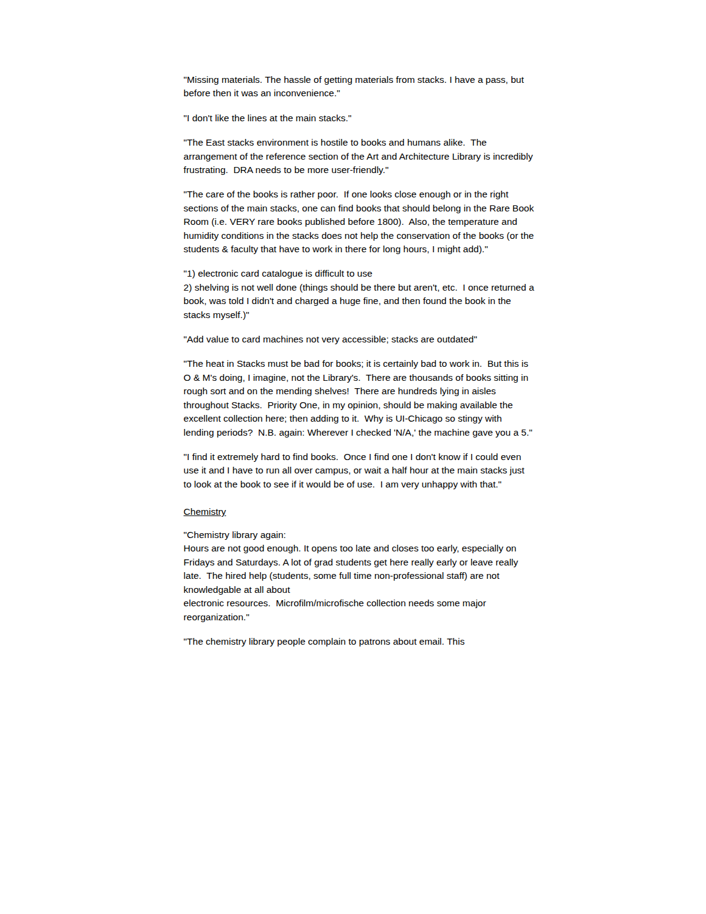"Missing materials. The hassle of getting materials from stacks. I have a pass, but before then it was an inconvenience."
"I don't like the lines at the main stacks."
"The East stacks environment is hostile to books and humans alike. The arrangement of the reference section of the Art and Architecture Library is incredibly frustrating. DRA needs to be more user-friendly."
"The care of the books is rather poor. If one looks close enough or in the right sections of the main stacks, one can find books that should belong in the Rare Book Room (i.e. VERY rare books published before 1800). Also, the temperature and humidity conditions in the stacks does not help the conservation of the books (or the students & faculty that have to work in there for long hours, I might add)."
"1) electronic card catalogue is difficult to use
2) shelving is not well done (things should be there but aren't, etc. I once returned a book, was told I didn't and charged a huge fine, and then found the book in the stacks myself.)"
"Add value to card machines not very accessible; stacks are outdated"
"The heat in Stacks must be bad for books; it is certainly bad to work in. But this is O & M's doing, I imagine, not the Library's. There are thousands of books sitting in rough sort and on the mending shelves! There are hundreds lying in aisles throughout Stacks. Priority One, in my opinion, should be making available the excellent collection here; then adding to it. Why is UI-Chicago so stingy with lending periods? N.B. again: Wherever I checked 'N/A,' the machine gave you a 5."
"I find it extremely hard to find books. Once I find one I don't know if I could even use it and I have to run all over campus, or wait a half hour at the main stacks just to look at the book to see if it would be of use. I am very unhappy with that."
Chemistry
"Chemistry library again:
Hours are not good enough. It opens too late and closes too early, especially on Fridays and Saturdays. A lot of grad students get here really early or leave really late. The hired help (students, some full time non-professional staff) are not knowledgable at all about
electronic resources. Microfilm/microfische collection needs some major reorganization."
"The chemistry library people complain to patrons about email. This